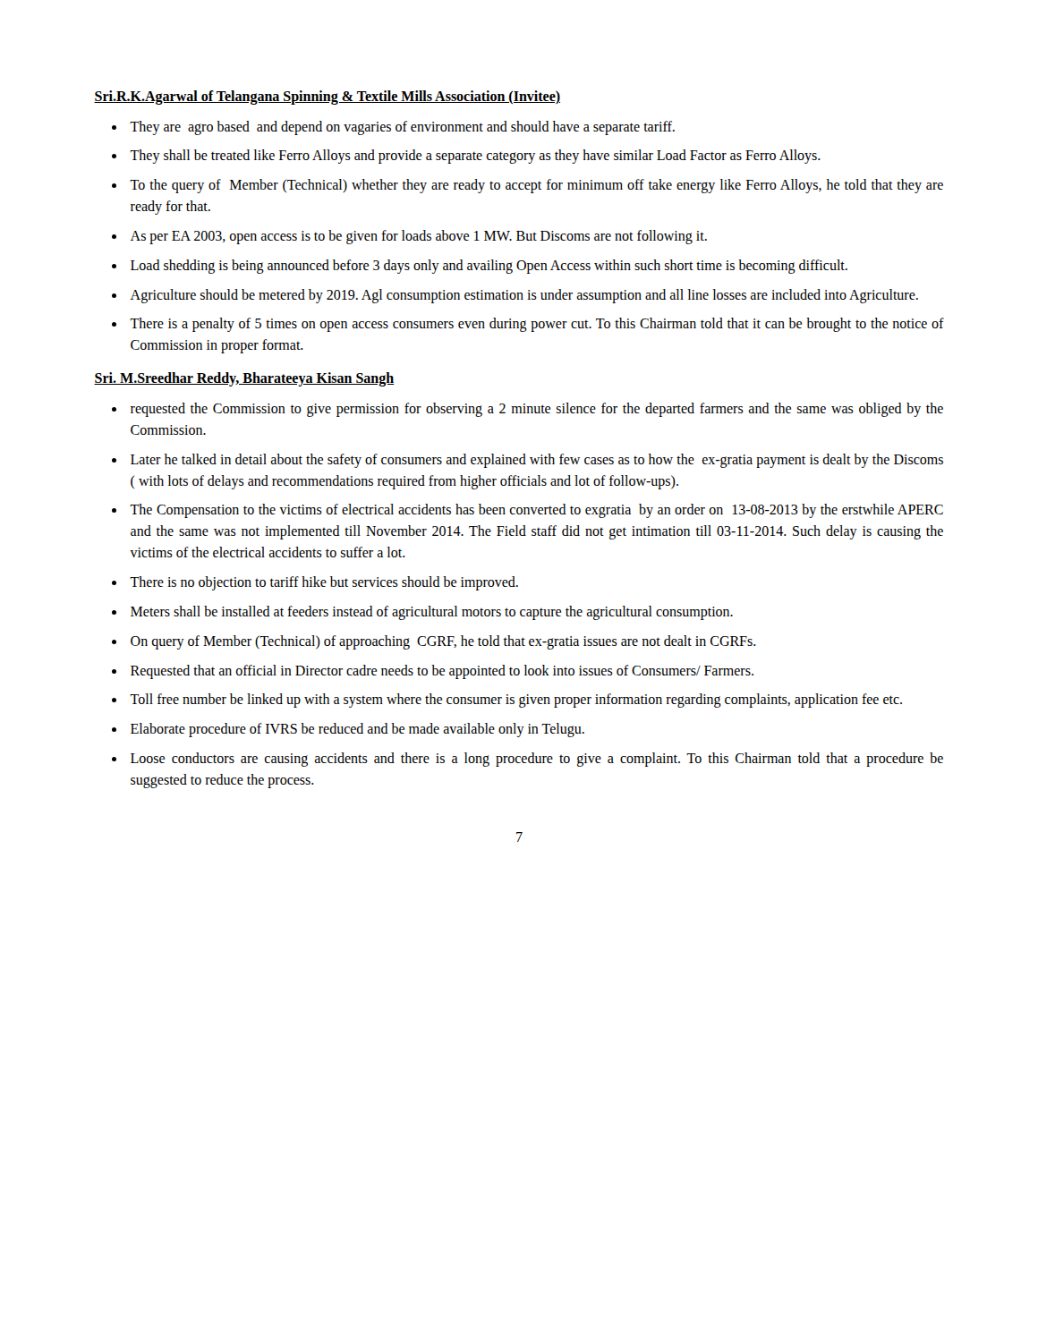Sri.R.K.Agarwal of Telangana Spinning & Textile Mills Association (Invitee)
They are agro based and depend on vagaries of environment and should have a separate tariff.
They shall be treated like Ferro Alloys and provide a separate category as they have similar Load Factor as Ferro Alloys.
To the query of Member (Technical) whether they are ready to accept for minimum off take energy like Ferro Alloys, he told that they are ready for that.
As per EA 2003, open access is to be given for loads above 1 MW. But Discoms are not following it.
Load shedding is being announced before 3 days only and availing Open Access within such short time is becoming difficult.
Agriculture should be metered by 2019. Agl consumption estimation is under assumption and all line losses are included into Agriculture.
There is a penalty of 5 times on open access consumers even during power cut. To this Chairman told that it can be brought to the notice of Commission in proper format.
Sri. M.Sreedhar Reddy, Bharateeya Kisan Sangh
requested the Commission to give permission for observing a 2 minute silence for the departed farmers and the same was obliged by the Commission.
Later he talked in detail about the safety of consumers and explained with few cases as to how the ex-gratia payment is dealt by the Discoms ( with lots of delays and recommendations required from higher officials and lot of follow-ups).
The Compensation to the victims of electrical accidents has been converted to exgratia by an order on 13-08-2013 by the erstwhile APERC and the same was not implemented till November 2014. The Field staff did not get intimation till 03-11-2014. Such delay is causing the victims of the electrical accidents to suffer a lot.
There is no objection to tariff hike but services should be improved.
Meters shall be installed at feeders instead of agricultural motors to capture the agricultural consumption.
On query of Member (Technical) of approaching CGRF, he told that ex-gratia issues are not dealt in CGRFs.
Requested that an official in Director cadre needs to be appointed to look into issues of Consumers/ Farmers.
Toll free number be linked up with a system where the consumer is given proper information regarding complaints, application fee etc.
Elaborate procedure of IVRS be reduced and be made available only in Telugu.
Loose conductors are causing accidents and there is a long procedure to give a complaint. To this Chairman told that a procedure be suggested to reduce the process.
7